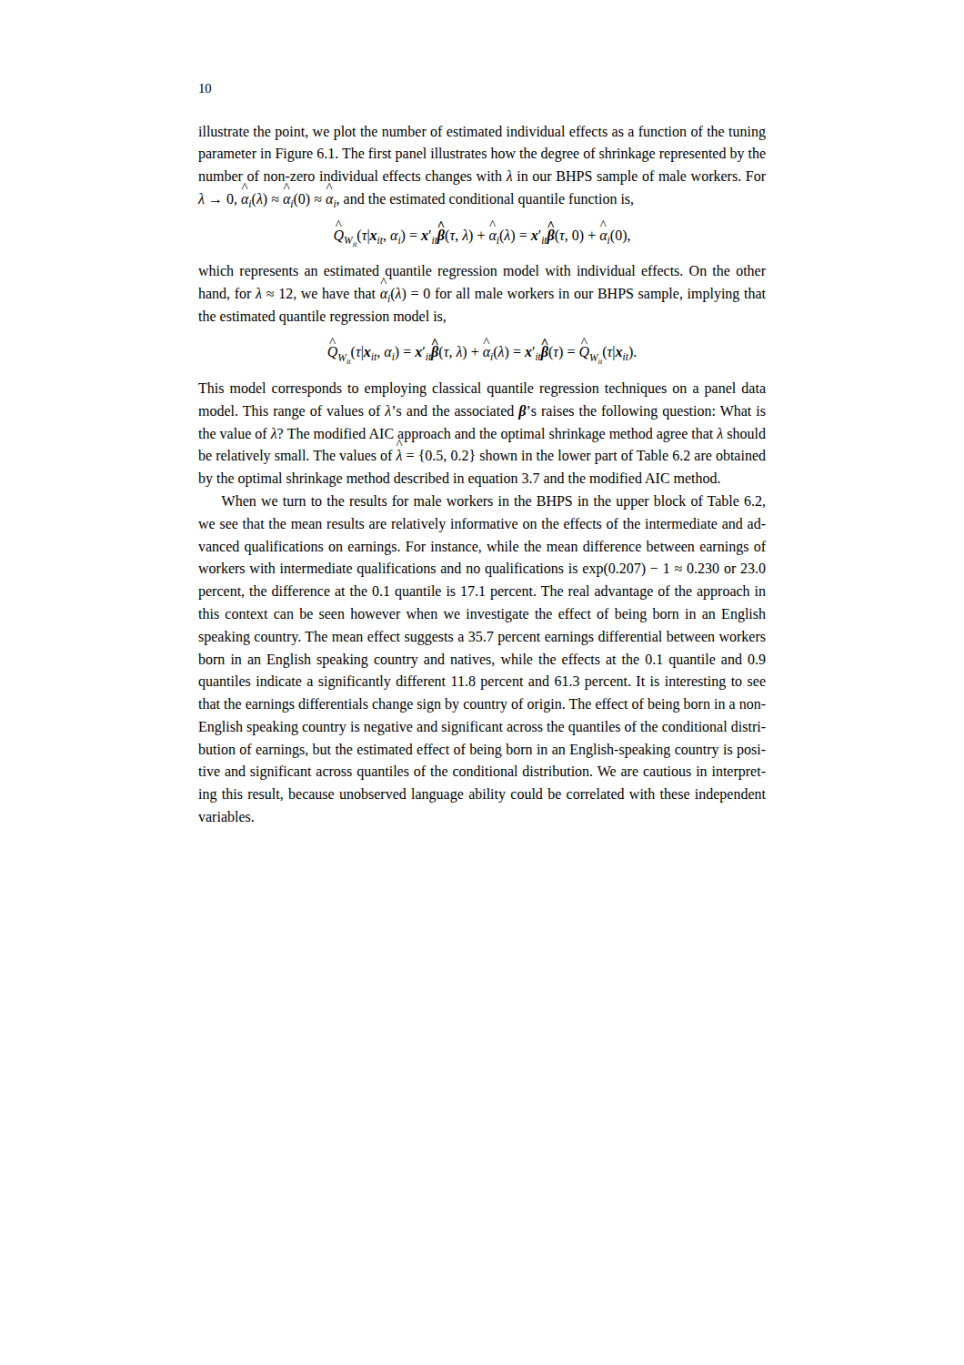10
illustrate the point, we plot the number of estimated individual effects as a function of the tuning parameter in Figure 6.1. The first panel illustrates how the degree of shrinkage represented by the number of non-zero individual effects changes with λ in our BHPS sample of male workers. For λ → 0, ^αi(λ) ≈ ^αi(0) ≈ ^αi, and the estimated conditional quantile function is,
^QWit(τ|xit, αi) = x′it^β(τ, λ) + ^αi(λ) = x′it^β(τ, 0) + ^αi(0),
which represents an estimated quantile regression model with individual effects. On the other hand, for λ ≈ 12, we have that ^αi(λ) = 0 for all male workers in our BHPS sample, implying that the estimated quantile regression model is,
^QWit(τ|xit, αi) = x′it^β(τ, λ) + ^αi(λ) = x′it^β(τ) = ^QWit(τ|xit).
This model corresponds to employing classical quantile regression techniques on a panel data model. This range of values of λ’s and the associated β’s raises the following question: What is the value of λ? The modified AIC approach and the optimal shrinkage method agree that λ should be relatively small. The values of ^λ = {0.5, 0.2} shown in the lower part of Table 6.2 are obtained by the optimal shrinkage method described in equation 3.7 and the modified AIC method.
When we turn to the results for male workers in the BHPS in the upper block of Table 6.2, we see that the mean results are relatively informative on the effects of the intermediate and advanced qualifications on earnings. For instance, while the mean difference between earnings of workers with intermediate qualifications and no qualifications is exp(0.207) − 1 ≈ 0.230 or 23.0 percent, the difference at the 0.1 quantile is 17.1 percent. The real advantage of the approach in this context can be seen however when we investigate the effect of being born in an English speaking country. The mean effect suggests a 35.7 percent earnings differential between workers born in an English speaking country and natives, while the effects at the 0.1 quantile and 0.9 quantiles indicate a significantly different 11.8 percent and 61.3 percent. It is interesting to see that the earnings differentials change sign by country of origin. The effect of being born in a non-English speaking country is negative and significant across the quantiles of the conditional distribution of earnings, but the estimated effect of being born in an English-speaking country is positive and significant across quantiles of the conditional distribution. We are cautious in interpreting this result, because unobserved language ability could be correlated with these independent variables.